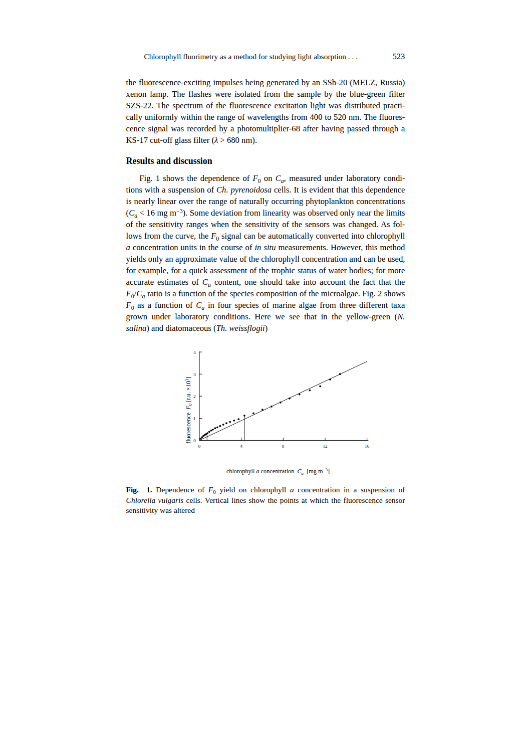Chlorophyll fluorimetry as a method for studying light absorption . . .
523
the fluorescence-exciting impulses being generated by an SSh-20 (MELZ, Russia) xenon lamp. The flashes were isolated from the sample by the blue-green filter SZS-22. The spectrum of the fluorescence excitation light was distributed practically uniformly within the range of wavelengths from 400 to 520 nm. The fluorescence signal was recorded by a photomultiplier-68 after having passed through a KS-17 cut-off glass filter (λ > 680 nm).
Results and discussion
Fig. 1 shows the dependence of F 0 on Ca, measured under laboratory conditions with a suspension of Ch. pyrenoidosa cells. It is evident that this dependence is nearly linear over the range of naturally occurring phytoplankton concentrations (Ca < 16 mg m−3). Some deviation from linearity was observed only near the limits of the sensitivity ranges when the sensitivity of the sensors was changed. As follows from the curve, the F 0 signal can be automatically converted into chlorophyll a concentration units in the course of in situ measurements. However, this method yields only an approximate value of the chlorophyll concentration and can be used, for example, for a quick assessment of the trophic status of water bodies; for more accurate estimates of Ca content, one should take into account the fact that the F 0/Ca ratio is a function of the species composition of the microalgae. Fig. 2 shows F 0 as a function of Ca in four species of marine algae from three different taxa grown under laboratory conditions. Here we see that in the yellow-green (N. salina) and diatomaceous (Th. weissflogii)
fluorescence F 0 [r.u. ×103]
0 1 2 3 4 0 4 8 12 16
chlorophyll a concentration Ca [mg m−3]
Fig. 1. Dependence of F 0 yield on chlorophyll a concentration in a suspension of Chlorella vulgaris cells. Vertical lines show the points at which the fluorescence sensor sensitivity was altered